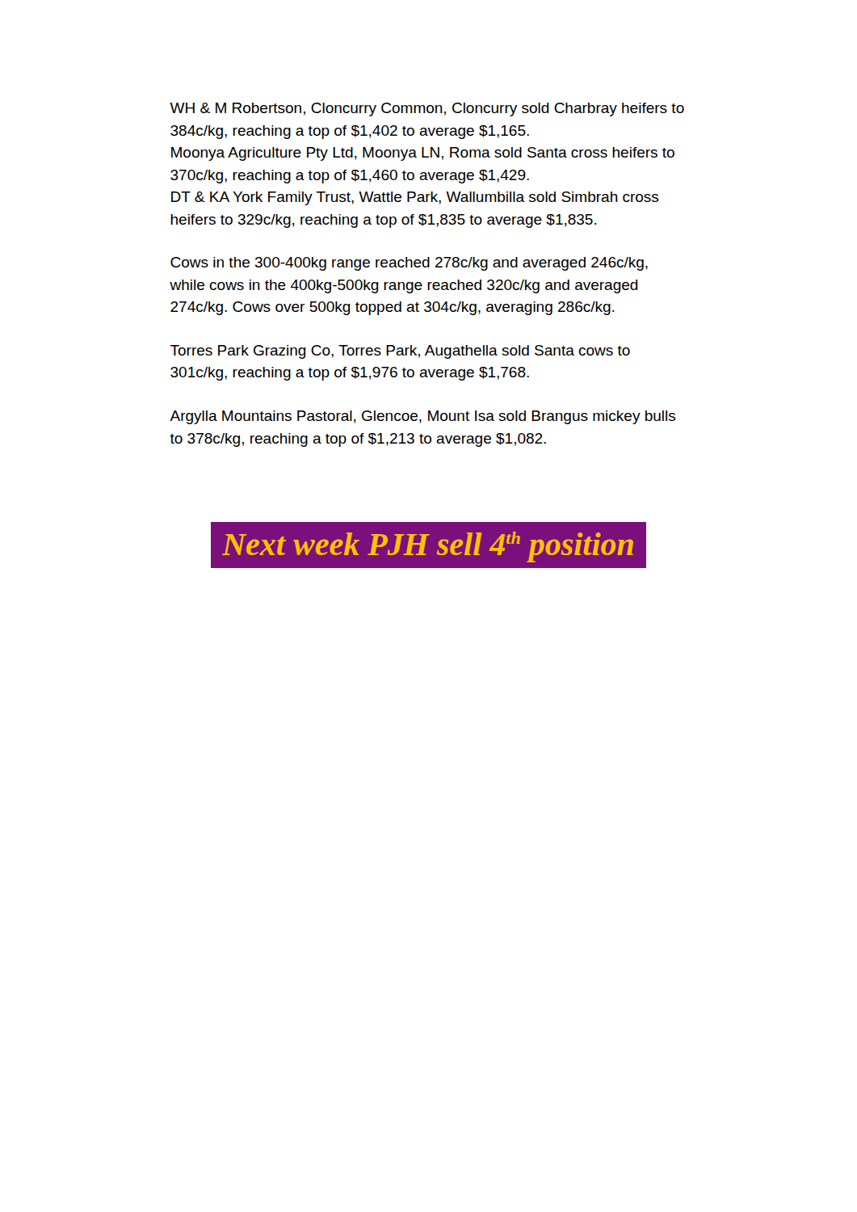WH & M Robertson, Cloncurry Common, Cloncurry sold Charbray heifers to 384c/kg, reaching a top of $1,402 to average $1,165.
Moonya Agriculture Pty Ltd, Moonya LN, Roma sold Santa cross heifers to 370c/kg, reaching a top of $1,460 to average $1,429.
DT & KA York Family Trust, Wattle Park, Wallumbilla sold Simbrah cross heifers to 329c/kg, reaching a top of $1,835 to average $1,835.
Cows in the 300-400kg range reached 278c/kg and averaged 246c/kg, while cows in the 400kg-500kg range reached 320c/kg and averaged 274c/kg. Cows over 500kg topped at 304c/kg, averaging 286c/kg.
Torres Park Grazing Co, Torres Park, Augathella sold Santa cows to 301c/kg, reaching a top of $1,976 to average $1,768.
Argylla Mountains Pastoral, Glencoe, Mount Isa sold Brangus mickey bulls to 378c/kg, reaching a top of $1,213 to average $1,082.
Next week PJH sell 4th position